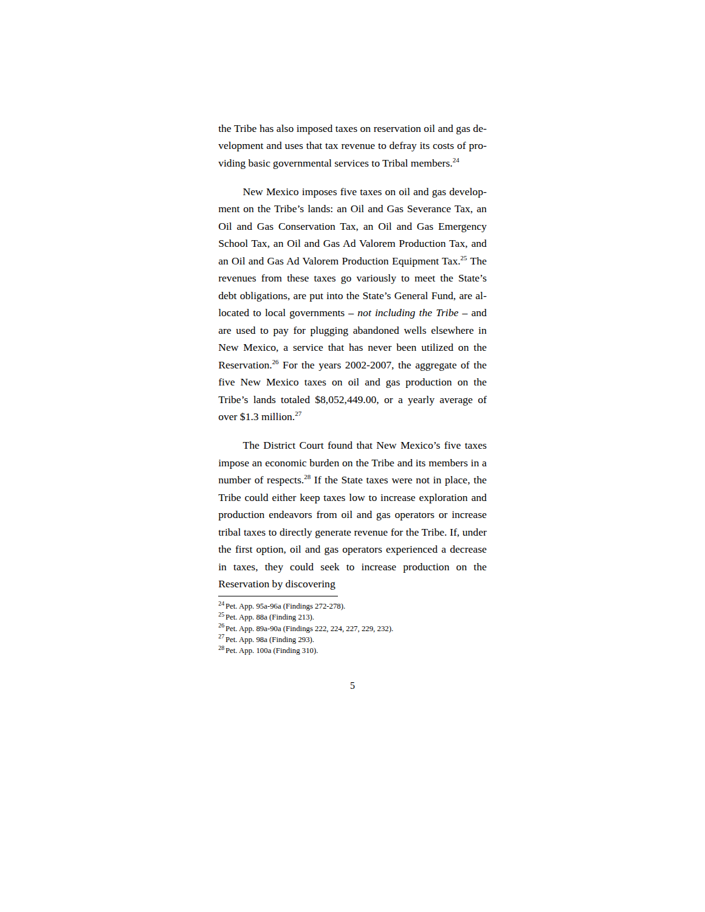the Tribe has also imposed taxes on reservation oil and gas development and uses that tax revenue to defray its costs of providing basic governmental services to Tribal members.24
New Mexico imposes five taxes on oil and gas development on the Tribe’s lands: an Oil and Gas Severance Tax, an Oil and Gas Conservation Tax, an Oil and Gas Emergency School Tax, an Oil and Gas Ad Valorem Production Tax, and an Oil and Gas Ad Valorem Production Equipment Tax.25 The revenues from these taxes go variously to meet the State’s debt obligations, are put into the State’s General Fund, are allocated to local governments – not including the Tribe – and are used to pay for plugging abandoned wells elsewhere in New Mexico, a service that has never been utilized on the Reservation.26 For the years 2002-2007, the aggregate of the five New Mexico taxes on oil and gas production on the Tribe’s lands totaled $8,052,449.00, or a yearly average of over $1.3 million.27
The District Court found that New Mexico’s five taxes impose an economic burden on the Tribe and its members in a number of respects.28 If the State taxes were not in place, the Tribe could either keep taxes low to increase exploration and production endeavors from oil and gas operators or increase tribal taxes to directly generate revenue for the Tribe. If, under the first option, oil and gas operators experienced a decrease in taxes, they could seek to increase production on the Reservation by discovering
24Pet. App. 95a-96a (Findings 272-278).
25Pet. App. 88a (Finding 213).
26Pet. App. 89a-90a (Findings 222, 224, 227, 229, 232).
27Pet. App. 98a (Finding 293).
28Pet. App. 100a (Finding 310).
5